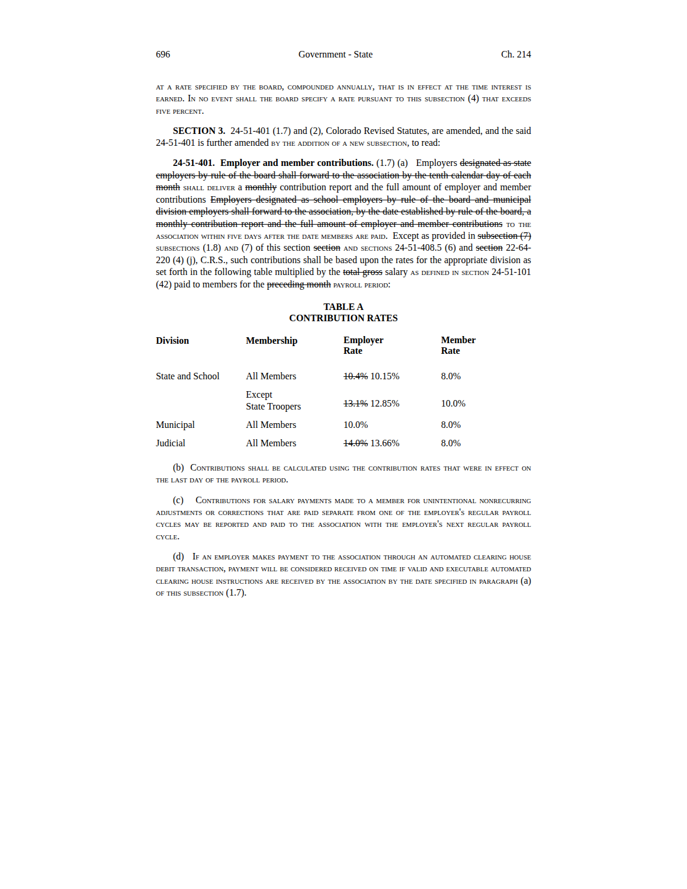696 Government - State Ch. 214
at a rate specified by the board, compounded annually, that is in effect at the time interest is earned. In no event shall the board specify a rate pursuant to this subsection (4) that exceeds five percent.
SECTION 3. 24-51-401 (1.7) and (2), Colorado Revised Statutes, are amended, and the said 24-51-401 is further amended by the addition of a new subsection, to read:
24-51-401. Employer and member contributions. (1.7) (a) Employers designated as state employers by rule of the board shall forward to the association by the tenth calendar day of each month shall deliver a monthly contribution report and the full amount of employer and member contributions Employers designated as school employers by rule of the board and municipal division employers shall forward to the association, by the date established by rule of the board, a monthly contribution report and the full amount of employer and member contributions to the association within five days after the date members are paid. Except as provided in subsection (7) subsections (1.8) and (7) of this section section and sections 24-51-408.5 (6) and section 22-64-220 (4) (j), C.R.S., such contributions shall be based upon the rates for the appropriate division as set forth in the following table multiplied by the total gross salary as defined in section 24-51-101 (42) paid to members for the preceding month payroll period:
TABLE ACONTRIBUTION RATES
| Division | Membership | Employer Rate | Member Rate |
| --- | --- | --- | --- |
| State and School | All Members | 10.4% 10.15% | 8.0% |
| | Except State Troopers | 13.1% 12.85% | 10.0% |
| Municipal | All Members | 10.0% | 8.0% |
| Judicial | All Members | 14.0% 13.66% | 8.0% |
(b) Contributions shall be calculated using the contribution rates that were in effect on the last day of the payroll period.
(c) Contributions for salary payments made to a member for unintentional nonrecurring adjustments or corrections that are paid separate from one of the employer's regular payroll cycles may be reported and paid to the association with the employer's next regular payroll cycle.
(d) If an employer makes payment to the association through an automated clearing house debit transaction, payment will be considered received on time if valid and executable automated clearing house instructions are received by the association by the date specified in paragraph (a) of this subsection (1.7).